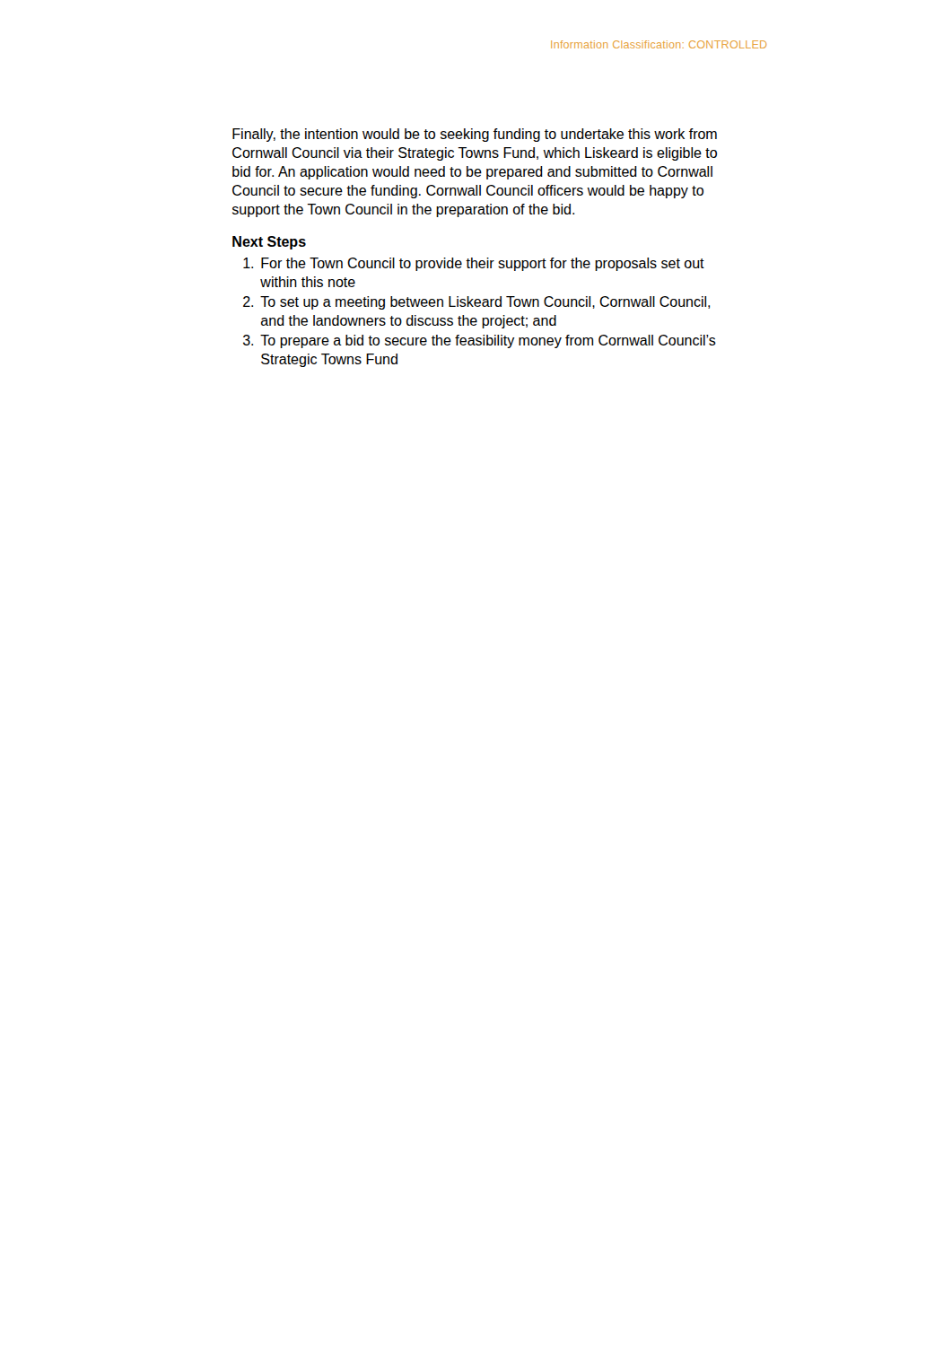Information Classification: CONTROLLED
Finally, the intention would be to seeking funding to undertake this work from Cornwall Council via their Strategic Towns Fund, which Liskeard is eligible to bid for. An application would need to be prepared and submitted to Cornwall Council to secure the funding. Cornwall Council officers would be happy to support the Town Council in the preparation of the bid.
Next Steps
For the Town Council to provide their support for the proposals set out within this note
To set up a meeting between Liskeard Town Council, Cornwall Council, and the landowners to discuss the project; and
To prepare a bid to secure the feasibility money from Cornwall Council’s Strategic Towns Fund